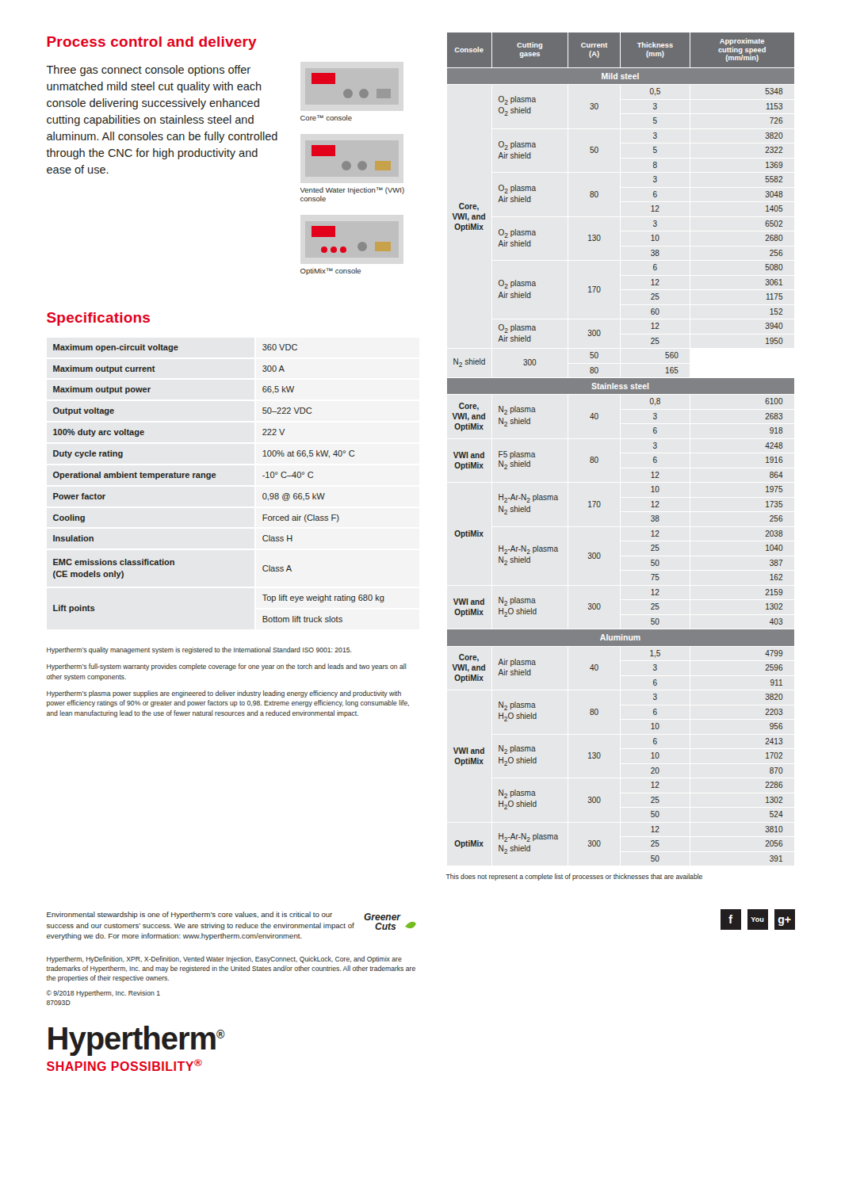Process control and delivery
Three gas connect console options offer unmatched mild steel cut quality with each console delivering successively enhanced cutting capabilities on stainless steel and aluminum. All consoles can be fully controlled through the CNC for high productivity and ease of use.
Core™ console
Vented Water Injection™ (VWI) console
OptiMix™ console
Specifications
| Maximum open-circuit voltage | 360 VDC |
| Maximum output current | 300 A |
| Maximum output power | 66,5 kW |
| Output voltage | 50–222 VDC |
| 100% duty arc voltage | 222 V |
| Duty cycle rating | 100% at 66,5 kW, 40° C |
| Operational ambient temperature range | -10° C–40° C |
| Power factor | 0,98 @ 66,5 kW |
| Cooling | Forced air (Class F) |
| Insulation | Class H |
| EMC emissions classification (CE models only) | Class A |
| Lift points | Top lift eye weight rating 680 kg |
| Bottom lift truck slots |
Hypertherm’s quality management system is registered to the International Standard ISO 9001: 2015.
Hypertherm’s full-system warranty provides complete coverage for one year on the torch and leads and two years on all other system components.
Hypertherm’s plasma power supplies are engineered to deliver industry leading energy efficiency and productivity with power efficiency ratings of 90% or greater and power factors up to 0,98. Extreme energy efficiency, long consumable life, and lean manufacturing lead to the use of fewer natural resources and a reduced environmental impact.
| Console | Cutting gases | Current (A) | Thickness (mm) | Approximate cutting speed (mm/min) |
| --- | --- | --- | --- | --- |
| Mild steel |
| Core, VWI, and OptiMix | O 2 plasma O 2 shield | 30 | 0,5 | 5348 |
| 3 | 1153 |
| 5 | 726 |
| O 2 plasma Air shield | 50 | 3 | 3820 |
| 5 | 2322 |
| 8 | 1369 |
| O 2 plasma Air shield | 80 | 3 | 5582 |
| 6 | 3048 |
| 12 | 1405 |
| O 2 plasma Air shield | 130 | 3 | 6502 |
| 10 | 2680 |
| 38 | 256 |
| O 2 plasma Air shield | 170 | 6 | 5080 |
| 12 | 3061 |
| 25 | 1175 |
| 60 | 152 |
| O 2 plasma Air shield | 300 | 12 | 3940 |
| 25 | 1950 |
| N 2 shield | 300 | 50 | 560 |
| 80 | 165 |
| Stainless steel |
| Core, VWI, and OptiMix | N 2 plasma N 2 shield | 40 | 0,8 | 6100 |
| 3 | 2683 |
| 6 | 918 |
| VWI and OptiMix | F5 plasma N 2 shield | 80 | 3 | 4248 |
| 6 | 1916 |
| 12 | 864 |
| OptiMix | H 2 -Ar-N 2 plasma N 2 shield | 170 | 10 | 1975 |
| 12 | 1735 |
| 38 | 256 |
| H 2 -Ar-N 2 plasma N 2 shield | 300 | 12 | 2038 |
| 25 | 1040 |
| 50 | 387 |
| 75 | 162 |
| VWI and OptiMix | N 2 plasma H 2 O shield | 300 | 12 | 2159 |
| 25 | 1302 |
| 50 | 403 |
| Aluminum |
| Core, VWI, and OptiMix | Air plasma Air shield | 40 | 1,5 | 4799 |
| 3 | 2596 |
| 6 | 911 |
| VWI and OptiMix | N 2 plasma H 2 O shield | 80 | 3 | 3820 |
| 6 | 2203 |
| 10 | 956 |
| N 2 plasma H 2 O shield | 130 | 6 | 2413 |
| 10 | 1702 |
| 20 | 870 |
| N 2 plasma H 2 O shield | 300 | 12 | 2286 |
| 25 | 1302 |
| 50 | 524 |
| OptiMix | H 2 -Ar-N 2 plasma N 2 shield | 300 | 12 | 3810 |
| 25 | 2056 |
| 50 | 391 |
This does not represent a complete list of processes or thicknesses that are available
Environmental stewardship is one of Hypertherm’s core values, and it is critical to our success and our customers’ success. We are striving to reduce the environmental impact of everything we do. For more information: www.hypertherm.com/environment.
Hypertherm, HyDefinition, XPR, X-Definition, Vented Water Injection, EasyConnect, QuickLock, Core, and Optimix are trademarks of Hypertherm, Inc. and may be registered in the United States and/or other countries. All other trademarks are the properties of their respective owners.
© 9/2018 Hypertherm, Inc. Revision 1
87093D
Hypertherm®
SHAPING POSSIBILITY®
f You
Tube g+